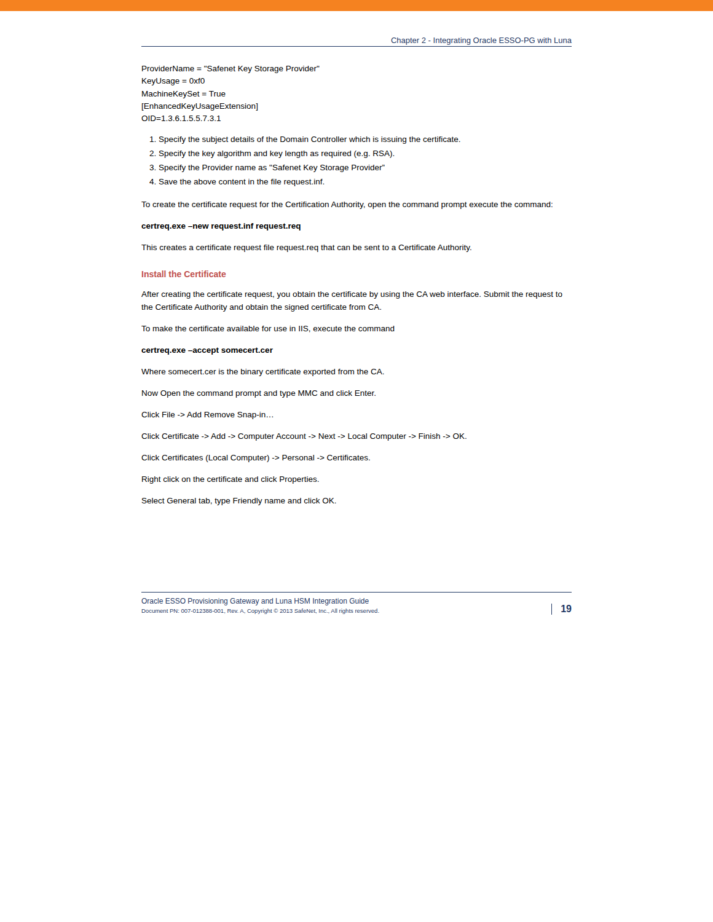Chapter 2 - Integrating Oracle ESSO-PG with Luna
ProviderName = "Safenet Key Storage Provider" KeyUsage = 0xf0 MachineKeySet = True [EnhancedKeyUsageExtension] OID=1.3.6.1.5.5.7.3.1
Specify the subject details of the Domain Controller which is issuing the certificate.
Specify the key algorithm and key length as required (e.g. RSA).
Specify the Provider name as "Safenet Key Storage Provider”
Save the above content in the file request.inf.
To create the certificate request for the Certification Authority, open the command prompt execute the command:
certreq.exe –new request.inf request.req
This creates a certificate request file request.req that can be sent to a Certificate Authority.
Install the Certificate
After creating the certificate request, you obtain the certificate by using the CA web interface. Submit the request to the Certificate Authority and obtain the signed certificate from CA.
To make the certificate available for use in IIS, execute the command
certreq.exe –accept somecert.cer
Where somecert.cer is the binary certificate exported from the CA.
Now Open the command prompt and type MMC and click Enter.
Click File -> Add Remove Snap-in…
Click Certificate -> Add -> Computer Account -> Next -> Local Computer -> Finish -> OK.
Click Certificates (Local Computer) -> Personal -> Certificates.
Right click on the certificate and click Properties.
Select General tab, type Friendly name and click OK.
Oracle ESSO Provisioning Gateway and Luna HSM Integration Guide
Document PN: 007-012388-001, Rev. A, Copyright © 2013 SafeNet, Inc., All rights reserved.
19